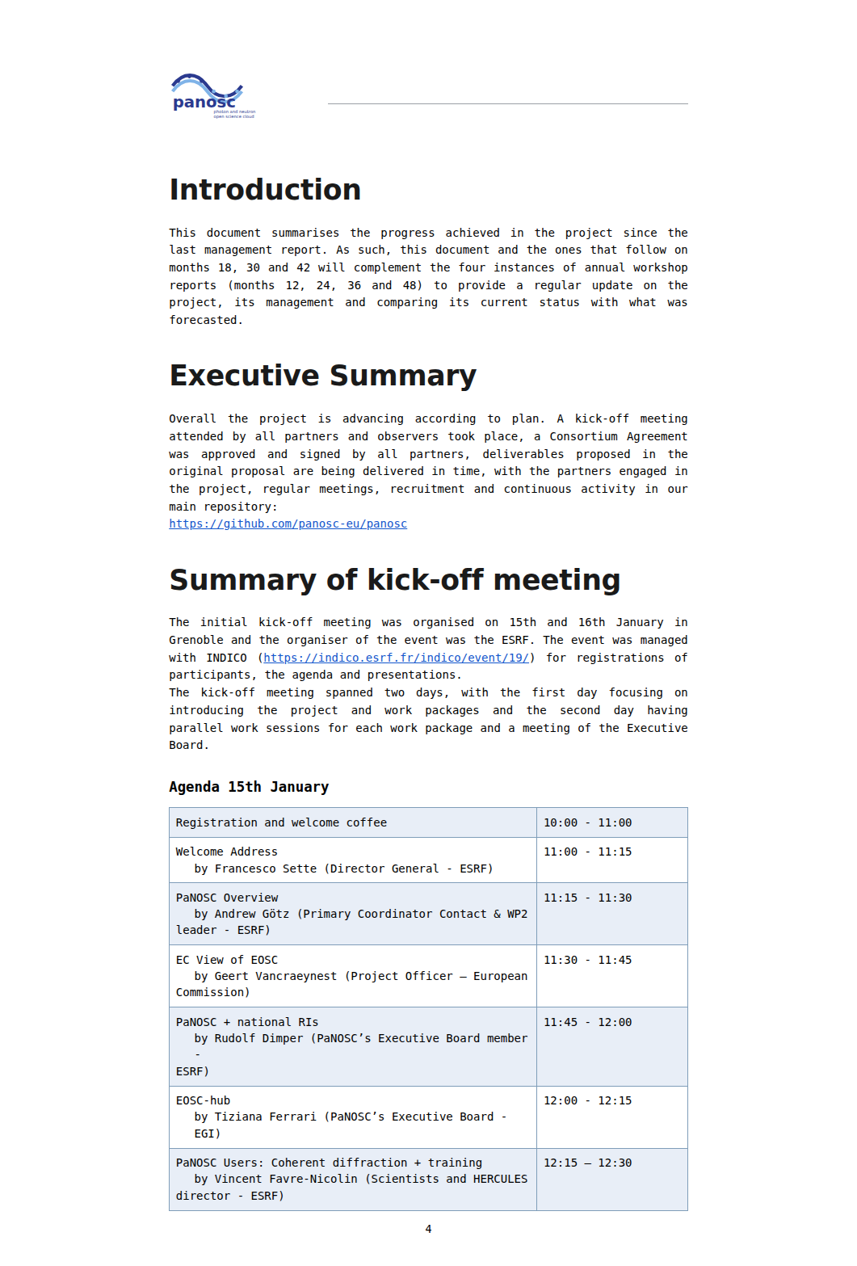panosc photon and neutron open science cloud
Introduction
This document summarises the progress achieved in the project since the last management report. As such, this document and the ones that follow on months 18, 30 and 42 will complement the four instances of annual workshop reports (months 12, 24, 36 and 48) to provide a regular update on the project, its management and comparing its current status with what was forecasted.
Executive Summary
Overall the project is advancing according to plan. A kick-off meeting attended by all partners and observers took place, a Consortium Agreement was approved and signed by all partners, deliverables proposed in the original proposal are being delivered in time, with the partners engaged in the project, regular meetings, recruitment and continuous activity in our main repository:
https://github.com/panosc-eu/panosc
Summary of kick-off meeting
The initial kick-off meeting was organised on 15th and 16th January in Grenoble and the organiser of the event was the ESRF. The event was managed with INDICO (https://indico.esrf.fr/indico/event/19/) for registrations of participants, the agenda and presentations.
The kick-off meeting spanned two days, with the first day focusing on introducing the project and work packages and the second day having parallel work sessions for each work package and a meeting of the Executive Board.
Agenda 15th January
| Registration and welcome coffee | 10:00 - 11:00 |
| Welcome Address by Francesco Sette (Director General - ESRF) | 11:00 - 11:15 |
| PaNOSC Overview by Andrew Götz (Primary Coordinator Contact & WP2 leader - ESRF) | 11:15 - 11:30 |
| EC View of EOSC by Geert Vancraeynest (Project Officer – European Commission) | 11:30 - 11:45 |
| PaNOSC + national RIs by Rudolf Dimper (PaNOSC’s Executive Board member - ESRF) | 11:45 - 12:00 |
| EOSC-hub by Tiziana Ferrari (PaNOSC’s Executive Board - EGI) | 12:00 - 12:15 |
| PaNOSC Users: Coherent diffraction + training by Vincent Favre-Nicolin (Scientists and HERCULES director - ESRF) | 12:15 – 12:30 |
4